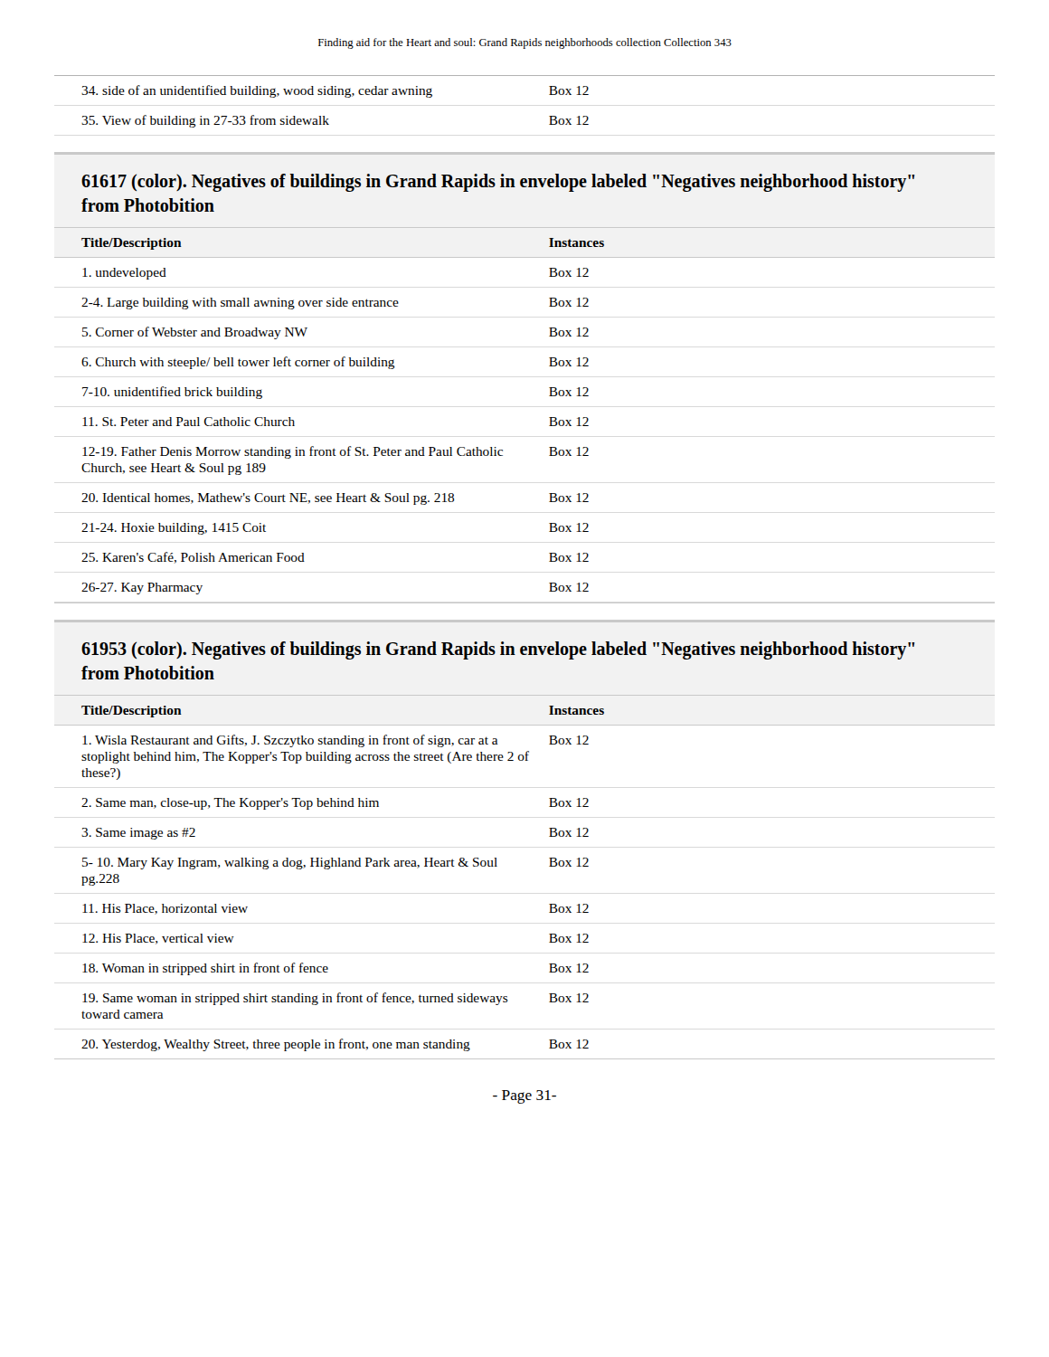Finding aid for the Heart and soul: Grand Rapids neighborhoods collection Collection 343
| 34. side of an unidentified building, wood siding, cedar awning | Box 12 |
| 35. View of building in 27-33 from sidewalk | Box 12 |
61617 (color). Negatives of buildings in Grand Rapids in envelope labeled "Negatives neighborhood history" from Photobition
| Title/Description | Instances |
| --- | --- |
| 1. undeveloped | Box 12 |
| 2-4. Large building with small awning over side entrance | Box 12 |
| 5. Corner of Webster and Broadway NW | Box 12 |
| 6. Church with steeple/ bell tower left corner of building | Box 12 |
| 7-10. unidentified brick building | Box 12 |
| 11. St. Peter and Paul Catholic Church | Box 12 |
| 12-19. Father Denis Morrow standing in front of St. Peter and Paul Catholic Church, see Heart & Soul pg 189 | Box 12 |
| 20. Identical homes, Mathew's Court NE, see Heart & Soul pg. 218 | Box 12 |
| 21-24. Hoxie building, 1415 Coit | Box 12 |
| 25. Karen's Café, Polish American Food | Box 12 |
| 26-27. Kay Pharmacy | Box 12 |
61953 (color). Negatives of buildings in Grand Rapids in envelope labeled "Negatives neighborhood history" from Photobition
| Title/Description | Instances |
| --- | --- |
| 1. Wisla Restaurant and Gifts, J. Szczytko standing in front of sign, car at a stoplight behind him, The Kopper's Top building across the street (Are there 2 of these?) | Box 12 |
| 2. Same man, close-up, The Kopper's Top behind him | Box 12 |
| 3. Same image as #2 | Box 12 |
| 5- 10. Mary Kay Ingram, walking a dog, Highland Park area, Heart & Soul pg.228 | Box 12 |
| 11. His Place, horizontal view | Box 12 |
| 12. His Place, vertical view | Box 12 |
| 18. Woman in stripped shirt in front of fence | Box 12 |
| 19. Same woman in stripped shirt standing in front of fence, turned sideways toward camera | Box 12 |
| 20. Yesterdog, Wealthy Street, three people in front, one man standing | Box 12 |
- Page 31-